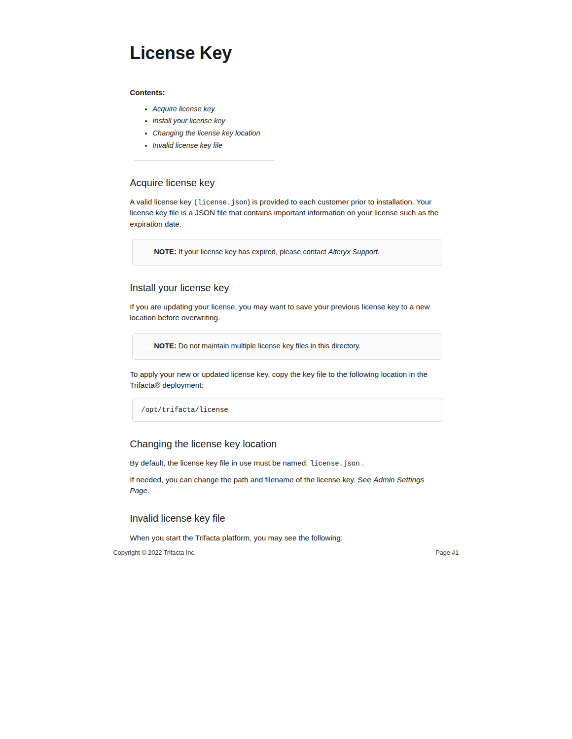License Key
Contents:
Acquire license key
Install your license key
Changing the license key location
Invalid license key file
Acquire license key
A valid license key (license.json) is provided to each customer prior to installation. Your license key file is a JSON file that contains important information on your license such as the expiration date.
NOTE: If your license key has expired, please contact Alteryx Support.
Install your license key
If you are updating your license, you may want to save your previous license key to a new location before overwriting.
NOTE: Do not maintain multiple license key files in this directory.
To apply your new or updated license key, copy the key file to the following location in the Trifacta® deployment:
/opt/trifacta/license
Changing the license key location
By default, the license key file in use must be named: license.json .
If needed, you can change the path and filename of the license key. See Admin Settings Page.
Invalid license key file
When you start the Trifacta platform, you may see the following:
Copyright © 2022 Trifacta Inc. Page #1